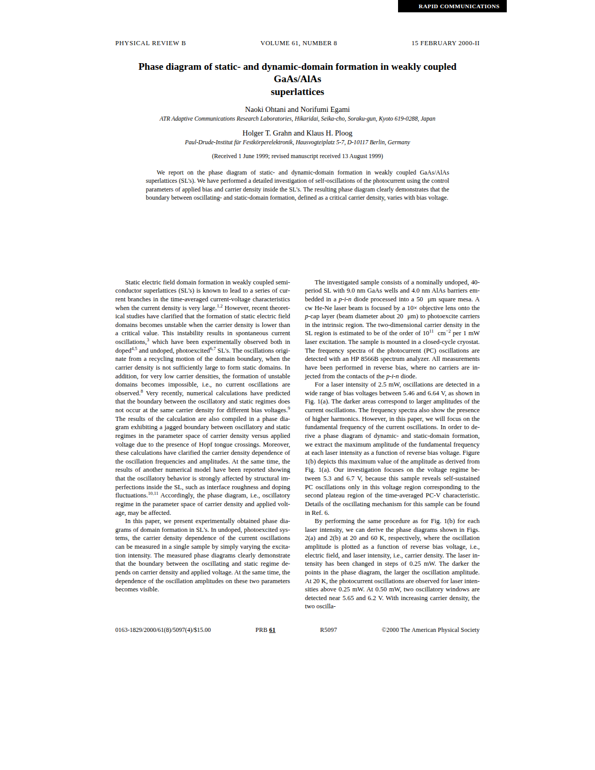RAPID COMMUNICATIONS
PHYSICAL REVIEW B
VOLUME 61, NUMBER 8
15 FEBRUARY 2000-II
Phase diagram of static- and dynamic-domain formation in weakly coupled GaAs/AlAs
superlattices
Naoki Ohtani and Norifumi Egami
ATR Adaptive Communications Research Laboratories, Hikaridai, Seika-cho, Soraku-gun, Kyoto 619-0288, Japan
Holger T. Grahn and Klaus H. Ploog
Paul-Drude-Institut für Festkörperelektronik, Hausvogteiplatz 5-7, D-10117 Berlin, Germany
(Received 1 June 1999; revised manuscript received 13 August 1999)
We report on the phase diagram of static- and dynamic-domain formation in weakly coupled GaAs/AlAs superlattices (SL's). We have performed a detailed investigation of self-oscillations of the photocurrent using the control parameters of applied bias and carrier density inside the SL's. The resulting phase diagram clearly demonstrates that the boundary between oscillating- and static-domain formation, defined as a critical carrier density, varies with bias voltage.
Static electric field domain formation in weakly coupled semiconductor superlattices (SL's) is known to lead to a series of current branches in the time-averaged current-voltage characteristics when the current density is very large.1,2 However, recent theoretical studies have clarified that the formation of static electric field domains becomes unstable when the carrier density is lower than a critical value. This instability results in spontaneous current oscillations,3 which have been experimentally observed both in doped4,5 and undoped, photoexcited6,7 SL's. The oscillations originate from a recycling motion of the domain boundary, when the carrier density is not sufficiently large to form static domains. In addition, for very low carrier densities, the formation of unstable domains becomes impossible, i.e., no current oscillations are observed.8 Very recently, numerical calculations have predicted that the boundary between the oscillatory and static regimes does not occur at the same carrier density for different bias voltages.9 The results of the calculation are also compiled in a phase diagram exhibiting a jagged boundary between oscillatory and static regimes in the parameter space of carrier density versus applied voltage due to the presence of Hopf tongue crossings. Moreover, these calculations have clarified the carrier density dependence of the oscillation frequencies and amplitudes. At the same time, the results of another numerical model have been reported showing that the oscillatory behavior is strongly affected by structural imperfections inside the SL, such as interface roughness and doping fluctuations.10,11 Accordingly, the phase diagram, i.e., oscillatory regime in the parameter space of carrier density and applied voltage, may be affected.
In this paper, we present experimentally obtained phase diagrams of domain formation in SL's. In undoped, photoexcited systems, the carrier density dependence of the current oscillations can be measured in a single sample by simply varying the excitation intensity. The measured phase diagrams clearly demonstrate that the boundary between the oscillating and static regime depends on carrier density and applied voltage. At the same time, the dependence of the oscillation amplitudes on these two parameters becomes visible.
The investigated sample consists of a nominally undoped, 40-period SL with 9.0 nm GaAs wells and 4.0 nm AlAs barriers embedded in a p-i-n diode processed into a 50 μm square mesa. A cw He-Ne laser beam is focused by a 10× objective lens onto the p-cap layer (beam diameter about 20 μm) to photoexcite carriers in the intrinsic region. The two-dimensional carrier density in the SL region is estimated to be of the order of 1011 cm−2 per 1 mW laser excitation. The sample is mounted in a closed-cycle cryostat. The frequency spectra of the photocurrent (PC) oscillations are detected with an HP 8566B spectrum analyzer. All measurements have been performed in reverse bias, where no carriers are injected from the contacts of the p-i-n diode.
For a laser intensity of 2.5 mW, oscillations are detected in a wide range of bias voltages between 5.46 and 6.64 V, as shown in Fig. 1(a). The darker areas correspond to larger amplitudes of the current oscillations. The frequency spectra also show the presence of higher harmonics. However, in this paper, we will focus on the fundamental frequency of the current oscillations. In order to derive a phase diagram of dynamic- and static-domain formation, we extract the maximum amplitude of the fundamental frequency at each laser intensity as a function of reverse bias voltage. Figure 1(b) depicts this maximum value of the amplitude as derived from Fig. 1(a). Our investigation focuses on the voltage regime between 5.3 and 6.7 V, because this sample reveals self-sustained PC oscillations only in this voltage region corresponding to the second plateau region of the time-averaged PC-V characteristic. Details of the oscillating mechanism for this sample can be found in Ref. 6.
By performing the same procedure as for Fig. 1(b) for each laser intensity, we can derive the phase diagrams shown in Figs. 2(a) and 2(b) at 20 and 60 K, respectively, where the oscillation amplitude is plotted as a function of reverse bias voltage, i.e., electric field, and laser intensity, i.e., carrier density. The laser intensity has been changed in steps of 0.25 mW. The darker the points in the phase diagram, the larger the oscillation amplitude. At 20 K, the photocurrent oscillations are observed for laser intensities above 0.25 mW. At 0.50 mW, two oscillatory windows are detected near 5.65 and 6.2 V. With increasing carrier density, the two oscilla-
0163-1829/2000/61(8)/5097(4)/$15.00
PRB 61
R5097
©2000 The American Physical Society